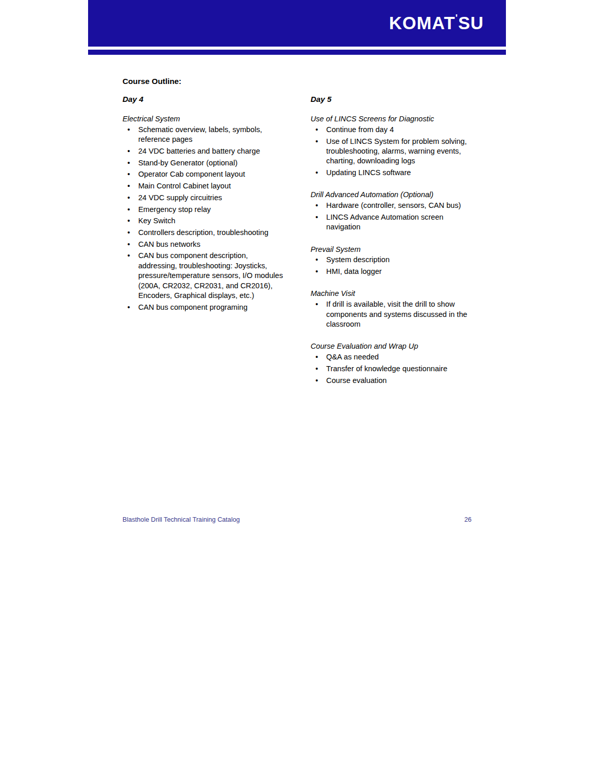KOMAT'SU
Course Outline:
Day 4
Electrical System
Schematic overview, labels, symbols, reference pages
24 VDC batteries and battery charge
Stand-by Generator (optional)
Operator Cab component layout
Main Control Cabinet layout
24 VDC supply circuitries
Emergency stop relay
Key Switch
Controllers description, troubleshooting
CAN bus networks
CAN bus component description, addressing, troubleshooting: Joysticks, pressure/temperature sensors, I/O modules (200A, CR2032, CR2031, and CR2016), Encoders, Graphical displays, etc.)
CAN bus component programing
Day 5
Use of LINCS Screens for Diagnostic
Continue from day 4
Use of LINCS System for problem solving, troubleshooting, alarms, warning events, charting, downloading logs
Updating LINCS software
Drill Advanced Automation (Optional)
Hardware (controller, sensors, CAN bus)
LINCS Advance Automation screen navigation
Prevail System
System description
HMI, data logger
Machine Visit
If drill is available, visit the drill to show components and systems discussed in the classroom
Course Evaluation and Wrap Up
Q&A as needed
Transfer of knowledge questionnaire
Course evaluation
Blasthole Drill Technical Training Catalog
26